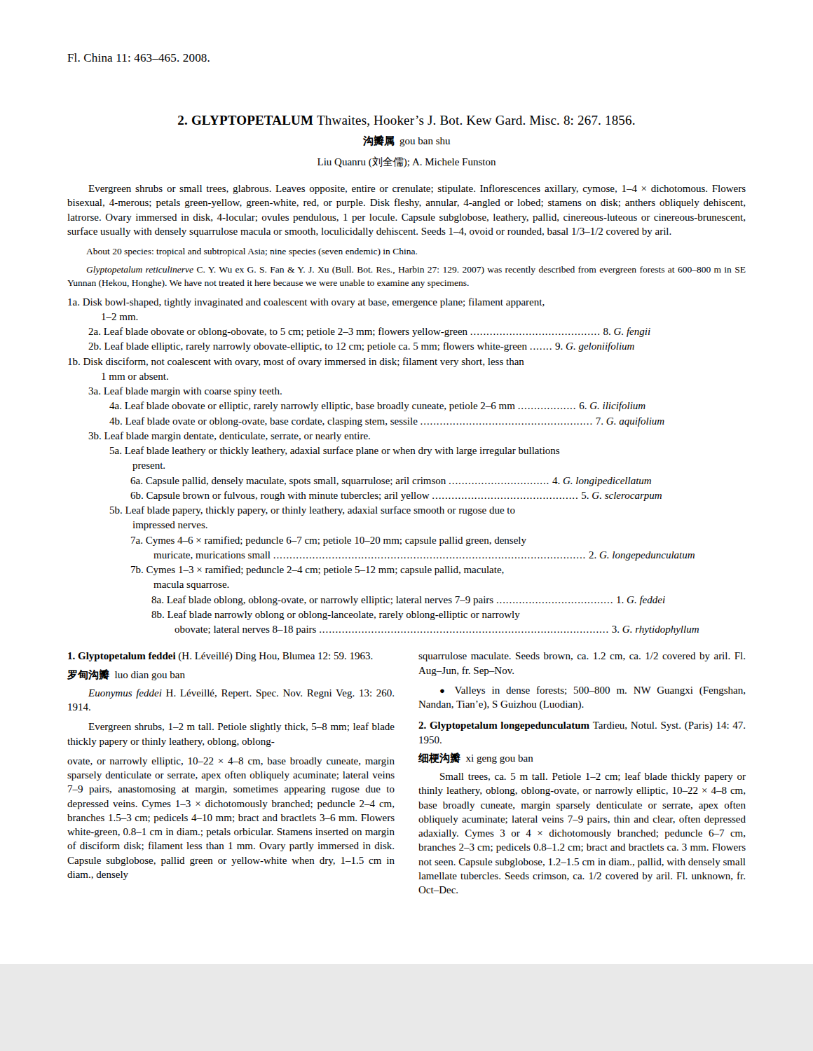Fl. China 11: 463–465. 2008.
2. GLYPTOPETALUM Thwaites, Hooker’s J. Bot. Kew Gard. Misc. 8: 267. 1856.
沟瓣属 gou ban shu
Liu Quanru (刘全儒); A. Michele Funston
Evergreen shrubs or small trees, glabrous. Leaves opposite, entire or crenulate; stipulate. Inflorescences axillary, cymose, 1–4 × dichotomous. Flowers bisexual, 4-merous; petals green-yellow, green-white, red, or purple. Disk fleshy, annular, 4-angled or lobed; stamens on disk; anthers obliquely dehiscent, latrorse. Ovary immersed in disk, 4-locular; ovules pendulous, 1 per locule. Capsule subglobose, leathery, pallid, cinereous-luteous or cinereous-brunescent, surface usually with densely squarrulose macula or smooth, loculicidally dehiscent. Seeds 1–4, ovoid or rounded, basal 1/3–1/2 covered by aril.
About 20 species: tropical and subtropical Asia; nine species (seven endemic) in China.
Glyptopetalum reticulinerve C. Y. Wu ex G. S. Fan & Y. J. Xu (Bull. Bot. Res., Harbin 27: 129. 2007) was recently described from evergreen forests at 600–800 m in SE Yunnan (Hekou, Honghe). We have not treated it here because we were unable to examine any specimens.
1a. Disk bowl-shaped, tightly invaginated and coalescent with ovary at base, emergence plane; filament apparent,
1–2 mm.
2a. Leaf blade obovate or oblong-obovate, to 5 cm; petiole 2–3 mm; flowers yellow-green ........................................ 8. G. fengii
2b. Leaf blade elliptic, rarely narrowly obovate-elliptic, to 12 cm; petiole ca. 5 mm; flowers white-green ....... 9. G. geloniifolium
1b. Disk disciform, not coalescent with ovary, most of ovary immersed in disk; filament very short, less than
1 mm or absent.
3a. Leaf blade margin with coarse spiny teeth.
4a. Leaf blade obovate or elliptic, rarely narrowly elliptic, base broadly cuneate, petiole 2–6 mm .................. 6. G. ilicifolium
4b. Leaf blade ovate or oblong-ovate, base cordate, clasping stem, sessile ..................................................... 7. G. aquifolium
3b. Leaf blade margin dentate, denticulate, serrate, or nearly entire.
5a. Leaf blade leathery or thickly leathery, adaxial surface plane or when dry with large irregular bullations
present.
6a. Capsule pallid, densely maculate, spots small, squarrulose; aril crimson ............................... 4. G. longipedicellatum
6b. Capsule brown or fulvous, rough with minute tubercles; aril yellow ............................................. 5. G. sclerocarpum
5b. Leaf blade papery, thickly papery, or thinly leathery, adaxial surface smooth or rugose due to
impressed nerves.
7a. Cymes 4–6 × ramified; peduncle 6–7 cm; petiole 10–20 mm; capsule pallid green, densely
muricate, murications small ................................................................................................ 2. G. longepedunculatum
7b. Cymes 1–3 × ramified; peduncle 2–4 cm; petiole 5–12 mm; capsule pallid, maculate,
macula squarrose.
8a. Leaf blade oblong, oblong-ovate, or narrowly elliptic; lateral nerves 7–9 pairs .................................... 1. G. feddei
8b. Leaf blade narrowly oblong or oblong-lanceolate, rarely oblong-elliptic or narrowly
obovate; lateral nerves 8–18 pairs ......................................................................................... 3. G. rhytidophyllum
1. Glyptopetalum feddei (H. Léveillé) Ding Hou, Blumea 12: 59. 1963.
罗甸沟瓣 luo dian gou ban
Euonymus feddei H. Léveillé, Repert. Spec. Nov. Regni Veg. 13: 260. 1914.
Evergreen shrubs, 1–2 m tall. Petiole slightly thick, 5–8 mm; leaf blade thickly papery or thinly leathery, oblong, oblong-
ovate, or narrowly elliptic, 10–22 × 4–8 cm, base broadly cuneate, margin sparsely denticulate or serrate, apex often obliquely acuminate; lateral veins 7–9 pairs, anastomosing at margin, sometimes appearing rugose due to depressed veins. Cymes 1–3 × dichotomously branched; peduncle 2–4 cm, branches 1.5–3 cm; pedicels 4–10 mm; bract and bractlets 3–6 mm. Flowers white-green, 0.8–1 cm in diam.; petals orbicular. Stamens inserted on margin of disciform disk; filament less than 1 mm. Ovary partly immersed in disk. Capsule subglobose, pallid green or yellow-white when dry, 1–1.5 cm in diam., densely
squarrulose maculate. Seeds brown, ca. 1.2 cm, ca. 1/2 covered by aril. Fl. Aug–Jun, fr. Sep–Nov.
● Valleys in dense forests; 500–800 m. NW Guangxi (Fengshan, Nandan, Tian’e), S Guizhou (Luodian).
2. Glyptopetalum longepedunculatum Tardieu, Notul. Syst. (Paris) 14: 47. 1950.
细梗沟瓣 xi geng gou ban
Small trees, ca. 5 m tall. Petiole 1–2 cm; leaf blade thickly papery or thinly leathery, oblong, oblong-ovate, or narrowly elliptic, 10–22 × 4–8 cm, base broadly cuneate, margin sparsely denticulate or serrate, apex often obliquely acuminate; lateral veins 7–9 pairs, thin and clear, often depressed adaxially. Cymes 3 or 4 × dichotomously branched; peduncle 6–7 cm, branches 2–3 cm; pedicels 0.8–1.2 cm; bract and bractlets ca. 3 mm. Flowers not seen. Capsule subglobose, 1.2–1.5 cm in diam., pallid, with densely small lamellate tubercles. Seeds crimson, ca. 1/2 covered by aril. Fl. unknown, fr. Oct–Dec.